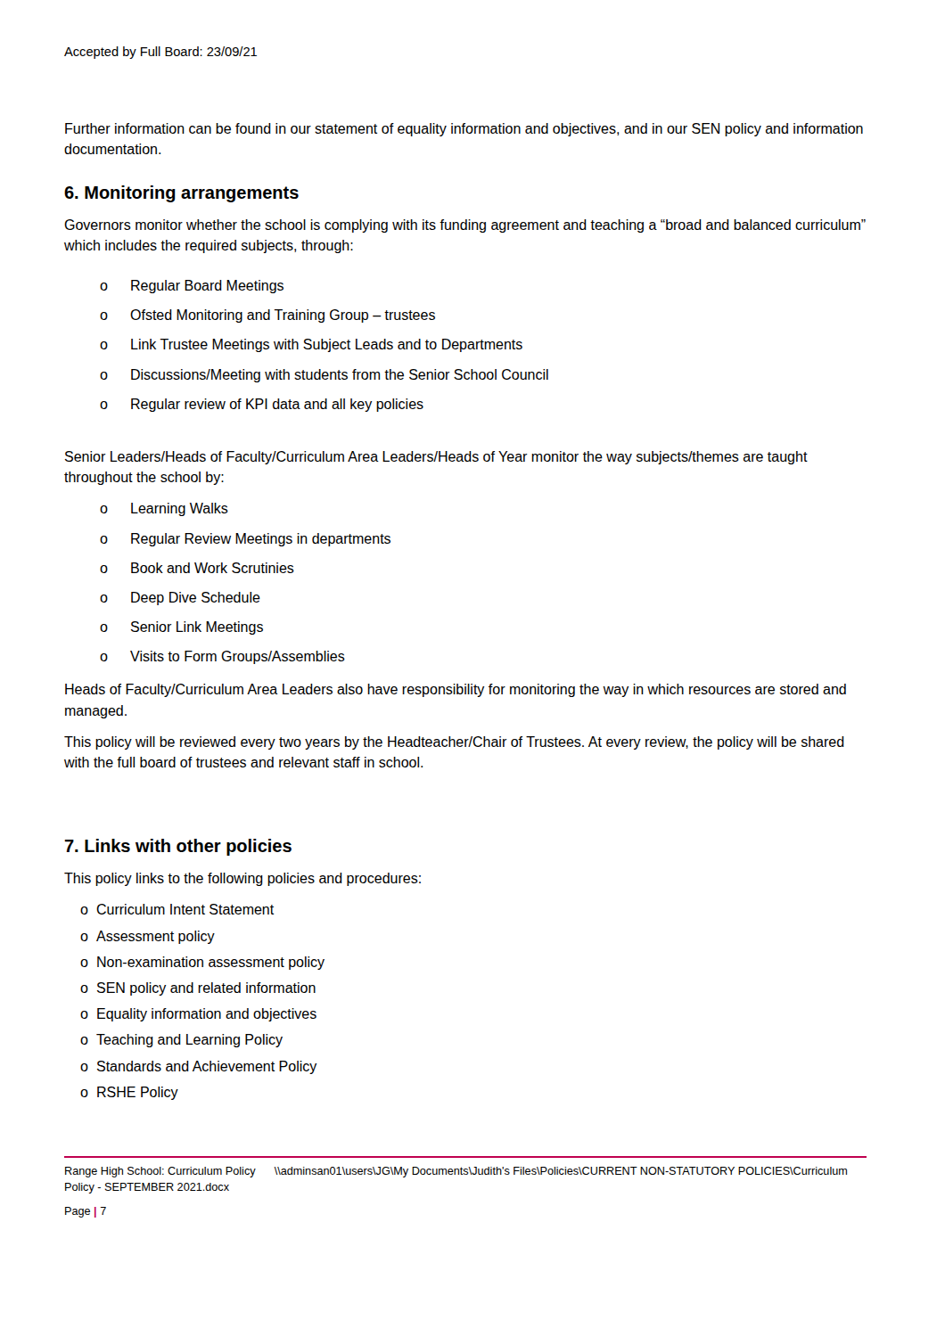Accepted by Full Board: 23/09/21
Further information can be found in our statement of equality information and objectives, and in our SEN policy and information documentation.
6. Monitoring arrangements
Governors monitor whether the school is complying with its funding agreement and teaching a “broad and balanced curriculum” which includes the required subjects, through:
Regular Board Meetings
Ofsted Monitoring and Training Group – trustees
Link Trustee Meetings with Subject Leads and to Departments
Discussions/Meeting with students from the Senior School Council
Regular review of KPI data and all key policies
Senior Leaders/Heads of Faculty/Curriculum Area Leaders/Heads of Year monitor the way subjects/themes are taught throughout the school by:
Learning Walks
Regular Review Meetings in departments
Book and Work Scrutinies
Deep Dive Schedule
Senior Link Meetings
Visits to Form Groups/Assemblies
Heads of Faculty/Curriculum Area Leaders also have responsibility for monitoring the way in which resources are stored and managed.
This policy will be reviewed every two years by the Headteacher/Chair of Trustees. At every review, the policy will be shared with the full board of trustees and relevant staff in school.
7. Links with other policies
This policy links to the following policies and procedures:
Curriculum Intent Statement
Assessment policy
Non-examination assessment policy
SEN policy and related information
Equality information and objectives
Teaching and Learning Policy
Standards and Achievement Policy
RSHE Policy
Range High School: Curriculum Policy \\adminsan01\users\JG\My Documents\Judith's Files\Policies\CURRENT NON-STATUTORY POLICIES\Curriculum Policy - SEPTEMBER 2021.docx
Page | 7